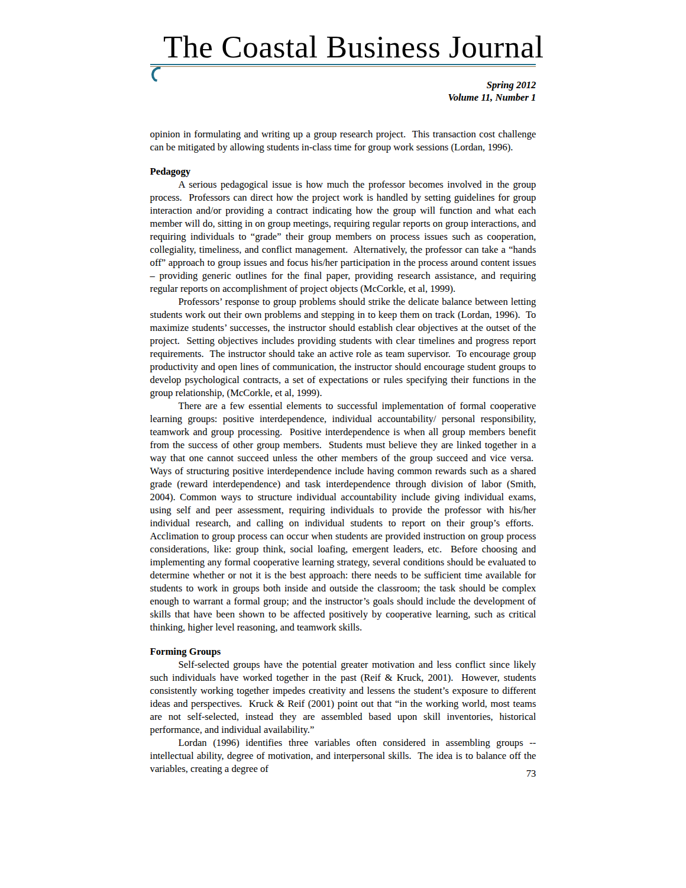The Coastal Business Journal
Spring 2012
Volume 11, Number 1
opinion in formulating and writing up a group research project. This transaction cost challenge can be mitigated by allowing students in-class time for group work sessions (Lordan, 1996).
Pedagogy
A serious pedagogical issue is how much the professor becomes involved in the group process. Professors can direct how the project work is handled by setting guidelines for group interaction and/or providing a contract indicating how the group will function and what each member will do, sitting in on group meetings, requiring regular reports on group interactions, and requiring individuals to “grade” their group members on process issues such as cooperation, collegiality, timeliness, and conflict management. Alternatively, the professor can take a “hands off” approach to group issues and focus his/her participation in the process around content issues – providing generic outlines for the final paper, providing research assistance, and requiring regular reports on accomplishment of project objects (McCorkle, et al, 1999).
Professors’ response to group problems should strike the delicate balance between letting students work out their own problems and stepping in to keep them on track (Lordan, 1996). To maximize students’ successes, the instructor should establish clear objectives at the outset of the project. Setting objectives includes providing students with clear timelines and progress report requirements. The instructor should take an active role as team supervisor. To encourage group productivity and open lines of communication, the instructor should encourage student groups to develop psychological contracts, a set of expectations or rules specifying their functions in the group relationship, (McCorkle, et al, 1999).
There are a few essential elements to successful implementation of formal cooperative learning groups: positive interdependence, individual accountability/ personal responsibility, teamwork and group processing. Positive interdependence is when all group members benefit from the success of other group members. Students must believe they are linked together in a way that one cannot succeed unless the other members of the group succeed and vice versa. Ways of structuring positive interdependence include having common rewards such as a shared grade (reward interdependence) and task interdependence through division of labor (Smith, 2004). Common ways to structure individual accountability include giving individual exams, using self and peer assessment, requiring individuals to provide the professor with his/her individual research, and calling on individual students to report on their group’s efforts. Acclimation to group process can occur when students are provided instruction on group process considerations, like: group think, social loafing, emergent leaders, etc. Before choosing and implementing any formal cooperative learning strategy, several conditions should be evaluated to determine whether or not it is the best approach: there needs to be sufficient time available for students to work in groups both inside and outside the classroom; the task should be complex enough to warrant a formal group; and the instructor’s goals should include the development of skills that have been shown to be affected positively by cooperative learning, such as critical thinking, higher level reasoning, and teamwork skills.
Forming Groups
Self-selected groups have the potential greater motivation and less conflict since likely such individuals have worked together in the past (Reif & Kruck, 2001). However, students consistently working together impedes creativity and lessens the student’s exposure to different ideas and perspectives. Kruck & Reif (2001) point out that “in the working world, most teams are not self-selected, instead they are assembled based upon skill inventories, historical performance, and individual availability.”
Lordan (1996) identifies three variables often considered in assembling groups -- intellectual ability, degree of motivation, and interpersonal skills. The idea is to balance off the variables, creating a degree of
73